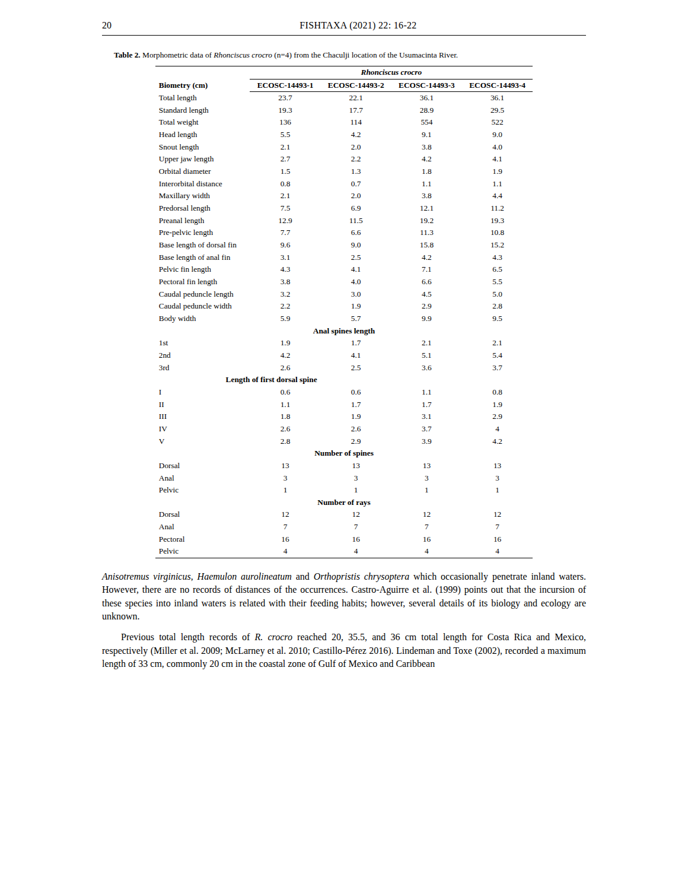20
FISHTAXA (2021) 22: 16-22
Table 2. Morphometric data of Rhonciscus crocro (n=4) from the Chaculji location of the Usumacinta River.
| Biometry (cm) | Rhonciscus crocro |
| --- | --- |
| ECOSC-14493-1 | ECOSC-14493-2 | ECOSC-14493-3 | ECOSC-14493-4 |
| Total length | 23.7 | 22.1 | 36.1 | 36.1 |
| Standard length | 19.3 | 17.7 | 28.9 | 29.5 |
| Total weight | 136 | 114 | 554 | 522 |
| Head length | 5.5 | 4.2 | 9.1 | 9.0 |
| Snout length | 2.1 | 2.0 | 3.8 | 4.0 |
| Upper jaw length | 2.7 | 2.2 | 4.2 | 4.1 |
| Orbital diameter | 1.5 | 1.3 | 1.8 | 1.9 |
| Interorbital distance | 0.8 | 0.7 | 1.1 | 1.1 |
| Maxillary width | 2.1 | 2.0 | 3.8 | 4.4 |
| Predorsal length | 7.5 | 6.9 | 12.1 | 11.2 |
| Preanal length | 12.9 | 11.5 | 19.2 | 19.3 |
| Pre-pelvic length | 7.7 | 6.6 | 11.3 | 10.8 |
| Base length of dorsal fin | 9.6 | 9.0 | 15.8 | 15.2 |
| Base length of anal fin | 3.1 | 2.5 | 4.2 | 4.3 |
| Pelvic fin length | 4.3 | 4.1 | 7.1 | 6.5 |
| Pectoral fin length | 3.8 | 4.0 | 6.6 | 5.5 |
| Caudal peduncle length | 3.2 | 3.0 | 4.5 | 5.0 |
| Caudal peduncle width | 2.2 | 1.9 | 2.9 | 2.8 |
| Body width | 5.9 | 5.7 | 9.9 | 9.5 |
| Anal spines length |
| 1st | 1.9 | 1.7 | 2.1 | 2.1 |
| 2nd | 4.2 | 4.1 | 5.1 | 5.4 |
| 3rd | 2.6 | 2.5 | 3.6 | 3.7 |
| Length of first dorsal spine | | | |
| I | 0.6 | 0.6 | 1.1 | 0.8 |
| II | 1.1 | 1.7 | 1.7 | 1.9 |
| III | 1.8 | 1.9 | 3.1 | 2.9 |
| IV | 2.6 | 2.6 | 3.7 | 4 |
| V | 2.8 | 2.9 | 3.9 | 4.2 |
| Number of spines |
| Dorsal | 13 | 13 | 13 | 13 |
| Anal | 3 | 3 | 3 | 3 |
| Pelvic | 1 | 1 | 1 | 1 |
| Number of rays |
| Dorsal | 12 | 12 | 12 | 12 |
| Anal | 7 | 7 | 7 | 7 |
| Pectoral | 16 | 16 | 16 | 16 |
| Pelvic | 4 | 4 | 4 | 4 |
Anisotremus virginicus, Haemulon aurolineatum and Orthopristis chrysoptera which occasionally penetrate inland waters. However, there are no records of distances of the occurrences. Castro-Aguirre et al. (1999) points out that the incursion of these species into inland waters is related with their feeding habits; however, several details of its biology and ecology are unknown.
Previous total length records of R. crocro reached 20, 35.5, and 36 cm total length for Costa Rica and Mexico, respectively (Miller et al. 2009; McLarney et al. 2010; Castillo-Pérez 2016). Lindeman and Toxe (2002), recorded a maximum length of 33 cm, commonly 20 cm in the coastal zone of Gulf of Mexico and Caribbean